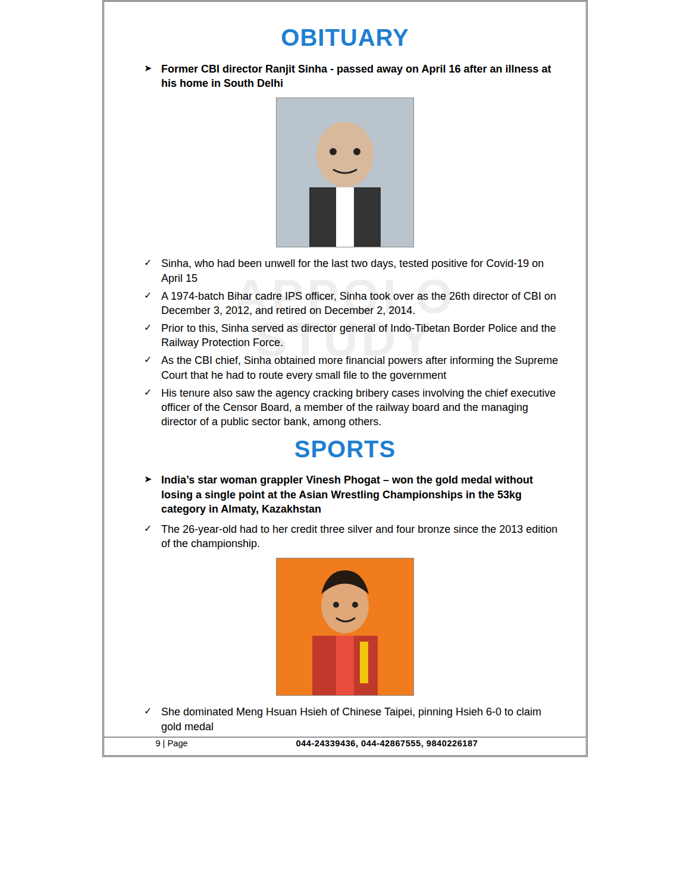APPOLO
STUDY
OBITUARY
Former CBI director Ranjit Sinha - passed away on April 16 after an illness at his home in South Delhi
Sinha, who had been unwell for the last two days, tested positive for Covid-19 on April 15
A 1974-batch Bihar cadre IPS officer, Sinha took over as the 26th director of CBI on December 3, 2012, and retired on December 2, 2014.
Prior to this, Sinha served as director general of Indo-Tibetan Border Police and the Railway Protection Force.
As the CBI chief, Sinha obtained more financial powers after informing the Supreme Court that he had to route every small file to the government
His tenure also saw the agency cracking bribery cases involving the chief executive officer of the Censor Board, a member of the railway board and the managing director of a public sector bank, among others.
SPORTS
India’s star woman grappler Vinesh Phogat – won the gold medal without losing a single point at the Asian Wrestling Championships in the 53kg category in Almaty, Kazakhstan
The 26-year-old had to her credit three silver and four bronze since the 2013 edition of the championship.
She dominated Meng Hsuan Hsieh of Chinese Taipei, pinning Hsieh 6-0 to claim gold medal
9 | Page 044-24339436, 044-42867555, 9840226187